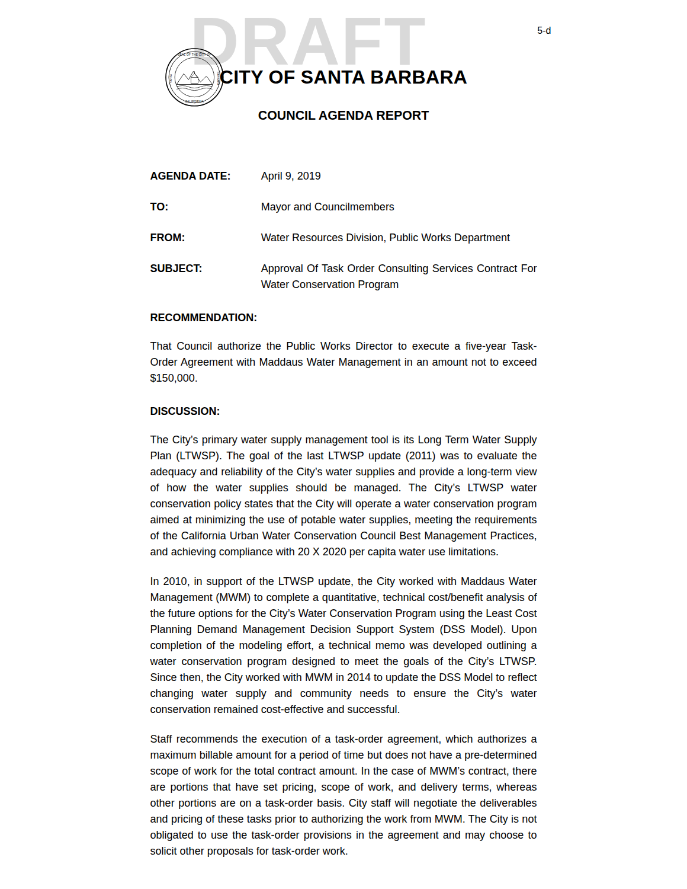DRAFT
5-d
SEAL OF THE CITY OF CALIFORNIA SANTA BARBARA
CITY OF SANTA BARBARA
COUNCIL AGENDA REPORT
AGENDA DATE:
April 9, 2019
TO:
Mayor and Councilmembers
FROM:
Water Resources Division, Public Works Department
SUBJECT:
Approval Of Task Order Consulting Services Contract For Water Conservation Program
RECOMMENDATION:
That Council authorize the Public Works Director to execute a five-year Task-Order Agreement with Maddaus Water Management in an amount not to exceed $150,000.
DISCUSSION:
The City’s primary water supply management tool is its Long Term Water Supply Plan (LTWSP). The goal of the last LTWSP update (2011) was to evaluate the adequacy and reliability of the City’s water supplies and provide a long-term view of how the water supplies should be managed. The City’s LTWSP water conservation policy states that the City will operate a water conservation program aimed at minimizing the use of potable water supplies, meeting the requirements of the California Urban Water Conservation Council Best Management Practices, and achieving compliance with 20 X 2020 per capita water use limitations.
In 2010, in support of the LTWSP update, the City worked with Maddaus Water Management (MWM) to complete a quantitative, technical cost/benefit analysis of the future options for the City’s Water Conservation Program using the Least Cost Planning Demand Management Decision Support System (DSS Model). Upon completion of the modeling effort, a technical memo was developed outlining a water conservation program designed to meet the goals of the City’s LTWSP. Since then, the City worked with MWM in 2014 to update the DSS Model to reflect changing water supply and community needs to ensure the City’s water conservation remained cost-effective and successful.
Staff recommends the execution of a task-order agreement, which authorizes a maximum billable amount for a period of time but does not have a pre-determined scope of work for the total contract amount. In the case of MWM’s contract, there are portions that have set pricing, scope of work, and delivery terms, whereas other portions are on a task-order basis. City staff will negotiate the deliverables and pricing of these tasks prior to authorizing the work from MWM. The City is not obligated to use the task-order provisions in the agreement and may choose to solicit other proposals for task-order work.